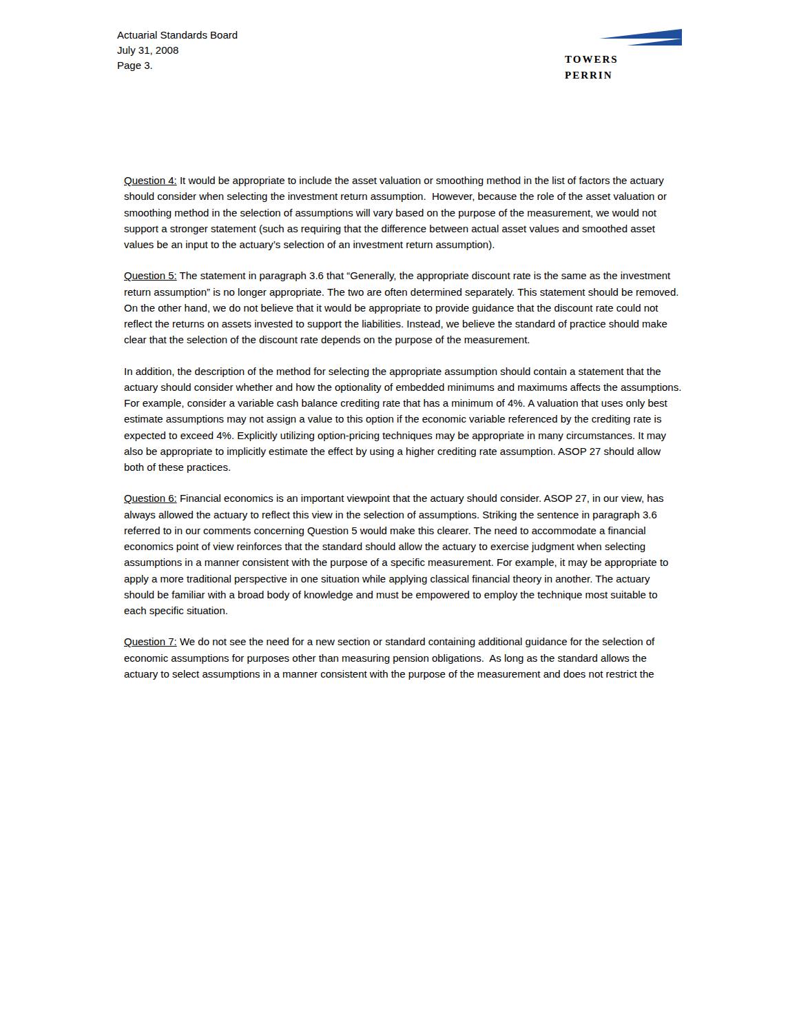Actuarial Standards Board
July 31, 2008
Page 3.
TOWERS
PERRIN
Question 4: It would be appropriate to include the asset valuation or smoothing method in the list of factors the actuary should consider when selecting the investment return assumption. However, because the role of the asset valuation or smoothing method in the selection of assumptions will vary based on the purpose of the measurement, we would not support a stronger statement (such as requiring that the difference between actual asset values and smoothed asset values be an input to the actuary’s selection of an investment return assumption).
Question 5: The statement in paragraph 3.6 that “Generally, the appropriate discount rate is the same as the investment return assumption” is no longer appropriate. The two are often determined separately. This statement should be removed. On the other hand, we do not believe that it would be appropriate to provide guidance that the discount rate could not reflect the returns on assets invested to support the liabilities. Instead, we believe the standard of practice should make clear that the selection of the discount rate depends on the purpose of the measurement.
In addition, the description of the method for selecting the appropriate assumption should contain a statement that the actuary should consider whether and how the optionality of embedded minimums and maximums affects the assumptions. For example, consider a variable cash balance crediting rate that has a minimum of 4%. A valuation that uses only best estimate assumptions may not assign a value to this option if the economic variable referenced by the crediting rate is expected to exceed 4%. Explicitly utilizing option-pricing techniques may be appropriate in many circumstances. It may also be appropriate to implicitly estimate the effect by using a higher crediting rate assumption. ASOP 27 should allow both of these practices.
Question 6: Financial economics is an important viewpoint that the actuary should consider. ASOP 27, in our view, has always allowed the actuary to reflect this view in the selection of assumptions. Striking the sentence in paragraph 3.6 referred to in our comments concerning Question 5 would make this clearer. The need to accommodate a financial economics point of view reinforces that the standard should allow the actuary to exercise judgment when selecting assumptions in a manner consistent with the purpose of a specific measurement. For example, it may be appropriate to apply a more traditional perspective in one situation while applying classical financial theory in another. The actuary should be familiar with a broad body of knowledge and must be empowered to employ the technique most suitable to each specific situation.
Question 7: We do not see the need for a new section or standard containing additional guidance for the selection of economic assumptions for purposes other than measuring pension obligations. As long as the standard allows the actuary to select assumptions in a manner consistent with the purpose of the measurement and does not restrict the